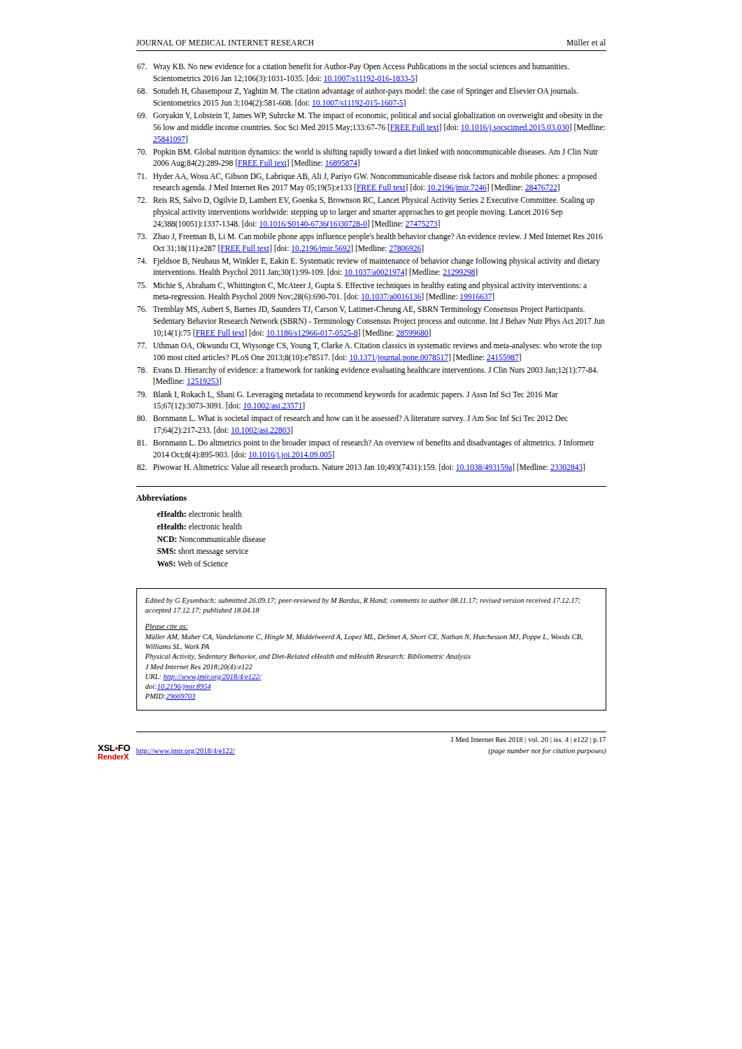Journal of Medical Internet Research Müller et al
67. Wray KB. No new evidence for a citation benefit for Author-Pay Open Access Publications in the social sciences and humanities. Scientometrics 2016 Jan 12;106(3):1031-1035. [doi: 10.1007/s11192-016-1833-5]
68. Sotudeh H, Ghasempour Z, Yaghtin M. The citation advantage of author-pays model: the case of Springer and Elsevier OA journals. Scientometrics 2015 Jun 3;104(2):581-608. [doi: 10.1007/s11192-015-1607-5]
69. Goryakin Y, Lobstein T, James WP, Suhrcke M. The impact of economic, political and social globalization on overweight and obesity in the 56 low and middle income countries. Soc Sci Med 2015 May;133:67-76 [FREE Full text] [doi: 10.1016/j.socscimed.2015.03.030] [Medline: 25841097]
70. Popkin BM. Global nutrition dynamics: the world is shifting rapidly toward a diet linked with noncommunicable diseases. Am J Clin Nutr 2006 Aug;84(2):289-298 [FREE Full text] [Medline: 16895874]
71. Hyder AA, Wosu AC, Gibson DG, Labrique AB, Ali J, Pariyo GW. Noncommunicable disease risk factors and mobile phones: a proposed research agenda. J Med Internet Res 2017 May 05;19(5):e133 [FREE Full text] [doi: 10.2196/jmir.7246] [Medline: 28476722]
72. Reis RS, Salvo D, Ogilvie D, Lambert EV, Goenka S, Brownson RC, Lancet Physical Activity Series 2 Executive Committee. Scaling up physical activity interventions worldwide: stepping up to larger and smarter approaches to get people moving. Lancet 2016 Sep 24;388(10051):1337-1348. [doi: 10.1016/S0140-6736(16)30728-0] [Medline: 27475273]
73. Zhao J, Freeman B, Li M. Can mobile phone apps influence people's health behavior change? An evidence review. J Med Internet Res 2016 Oct 31;18(11):e287 [FREE Full text] [doi: 10.2196/jmir.5692] [Medline: 27806926]
74. Fjeldsoe B, Neuhaus M, Winkler E, Eakin E. Systematic review of maintenance of behavior change following physical activity and dietary interventions. Health Psychol 2011 Jan;30(1):99-109. [doi: 10.1037/a0021974] [Medline: 21299298]
75. Michie S, Abraham C, Whittington C, McAteer J, Gupta S. Effective techniques in healthy eating and physical activity interventions: a meta-regression. Health Psychol 2009 Nov;28(6):690-701. [doi: 10.1037/a0016136] [Medline: 19916637]
76. Tremblay MS, Aubert S, Barnes JD, Saunders TJ, Carson V, Latimer-Cheung AE, SBRN Terminology Consensus Project Participants. Sedentary Behavior Research Network (SBRN) - Terminology Consensus Project process and outcome. Int J Behav Nutr Phys Act 2017 Jun 10;14(1):75 [FREE Full text] [doi: 10.1186/s12966-017-0525-8] [Medline: 28599680]
77. Uthman OA, Okwundu CI, Wiysonge CS, Young T, Clarke A. Citation classics in systematic reviews and meta-analyses: who wrote the top 100 most cited articles? PLoS One 2013;8(10):e78517. [doi: 10.1371/journal.pone.0078517] [Medline: 24155987]
78. Evans D. Hierarchy of evidence: a framework for ranking evidence evaluating healthcare interventions. J Clin Nurs 2003 Jan;12(1):77-84. [Medline: 12519253]
79. Blank I, Rokach L, Shani G. Leveraging metadata to recommend keywords for academic papers. J Assn Inf Sci Tec 2016 Mar 15;67(12):3073-3091. [doi: 10.1002/asi.23571]
80. Bornmann L. What is societal impact of research and how can it be assessed? A literature survey. J Am Soc Inf Sci Tec 2012 Dec 17;64(2):217-233. [doi: 10.1002/asi.22803]
81. Bornmann L. Do altmetrics point to the broader impact of research? An overview of benefits and disadvantages of altmetrics. J Informetr 2014 Oct;8(4):895-903. [doi: 10.1016/j.joi.2014.09.005]
82. Piwowar H. Altmetrics: Value all research products. Nature 2013 Jan 10;493(7431):159. [doi: 10.1038/493159a] [Medline: 23302843]
Abbreviations
eHealth: electronic health
eHealth: electronic health
NCD: Noncommunicable disease
SMS: short message service
WoS: Web of Science
Edited by G Eysenbach; submitted 26.09.17; peer-reviewed by M Bardus, R Hand; comments to author 08.11.17; revised version received 17.12.17; accepted 17.12.17; published 18.04.18
Please cite as:
Müller AM, Maher CA, Vandelanotte C, Hingle M, Middelweerd A, Lopez ML, DeSmet A, Short CE, Nathan N, Hutchesson MJ, Poppe L, Woods CB, Williams SL, Wark PA
Physical Activity, Sedentary Behavior, and Diet-Related eHealth and mHealth Research: Bibliometric Analysis
J Med Internet Res 2018;20(4):e122
URL: http://www.jmir.org/2018/4/e122/
doi:10.2196/jmir.8954
PMID:29669703
http://www.jmir.org/2018/4/e122/
J Med Internet Res 2018 | vol. 20 | iss. 4 | e122 | p.17
(page number not for citation purposes)
XSL•FO
RenderX